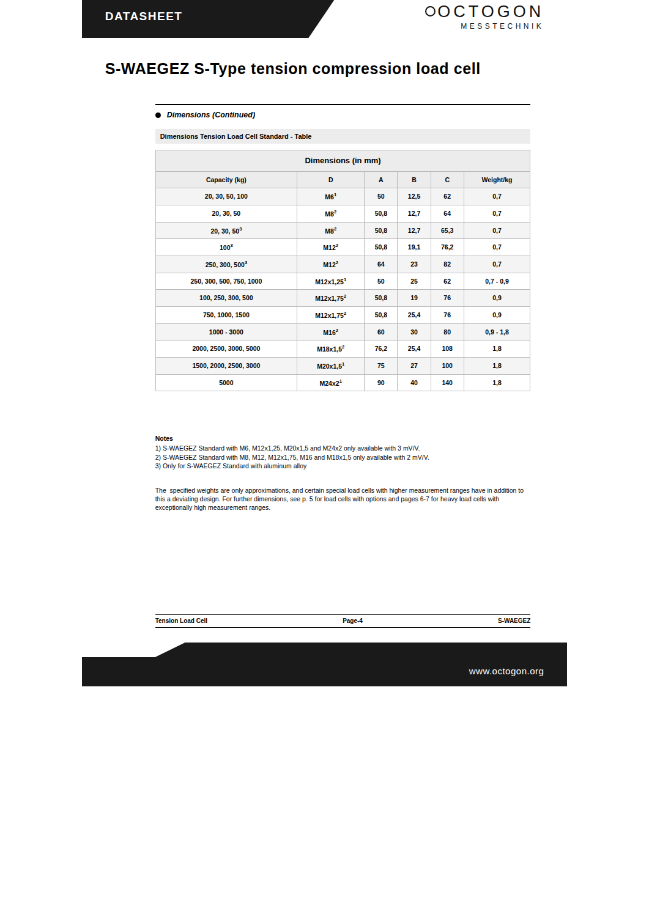DATASHEET
OCTOGON
MESSTECHNIK
S-WAEGEZ S-Type tension compression load cell
Dimensions (Continued)
Dimensions Tension Load Cell Standard - Table
| Dimensions (in mm) |
| --- |
| Capacity (kg) | D | A | B | C | Weight/kg |
| 20, 30, 50, 100 | M6 1 | 50 | 12,5 | 62 | 0,7 |
| 20, 30, 50 | M8 2 | 50,8 | 12,7 | 64 | 0,7 |
| 20, 30, 50 3 | M8 2 | 50,8 | 12,7 | 65,3 | 0,7 |
| 100 3 | M12 2 | 50,8 | 19,1 | 76,2 | 0,7 |
| 250, 300, 500 3 | M12 2 | 64 | 23 | 82 | 0,7 |
| 250, 300, 500, 750, 1000 | M12x1,25 1 | 50 | 25 | 62 | 0,7 - 0,9 |
| 100, 250, 300, 500 | M12x1,75 2 | 50,8 | 19 | 76 | 0,9 |
| 750, 1000, 1500 | M12x1,75 2 | 50,8 | 25,4 | 76 | 0,9 |
| 1000 - 3000 | M16 2 | 60 | 30 | 80 | 0,9 - 1,8 |
| 2000, 2500, 3000, 5000 | M18x1,5 2 | 76,2 | 25,4 | 108 | 1,8 |
| 1500, 2000, 2500, 3000 | M20x1,5 1 | 75 | 27 | 100 | 1,8 |
| 5000 | M24x2 1 | 90 | 40 | 140 | 1,8 |
Notes
1) S-WAEGEZ Standard with M6, M12x1,25, M20x1,5 and M24x2 only available with 3 mV/V.
2) S-WAEGEZ Standard with M8, M12, M12x1,75, M16 and M18x1,5 only available with 2 mV/V.
3) Only for S-WAEGEZ Standard with aluminum alloy
The specified weights are only approximations, and certain special load cells with higher measurement ranges have in addition to this a deviating design. For further dimensions, see p. 5 for load cells with options and pages 6-7 for heavy load cells with exceptionally high measurement ranges.
Tension Load Cell S-WAEGEZ
Page-4
www.octogon.org